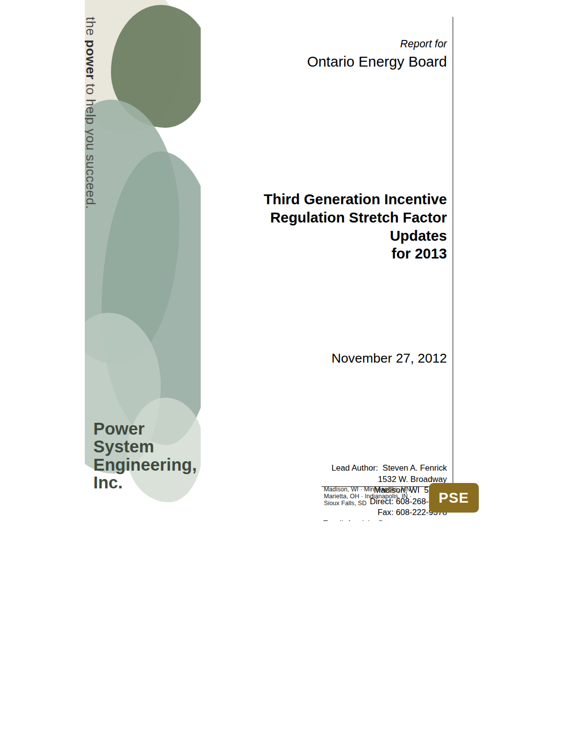the power to help you succeed.
Power System Engineering, Inc.
Report for
Ontario Energy Board
Third Generation Incentive
Regulation Stretch Factor Updates
for 2013
November 27, 2012
Lead Author: Steven A. Fenrick
1532 W. Broadway
Madison, WI 53713
Direct: 608-268-3549
Fax: 608-222-9378
Email: fenricks@powersystem.org
Web Site: www.powersystem.org
Madison, WI · Minneapolis, MN · Marietta, OH · Indianapolis, IN · Sioux Falls, SD
PSE